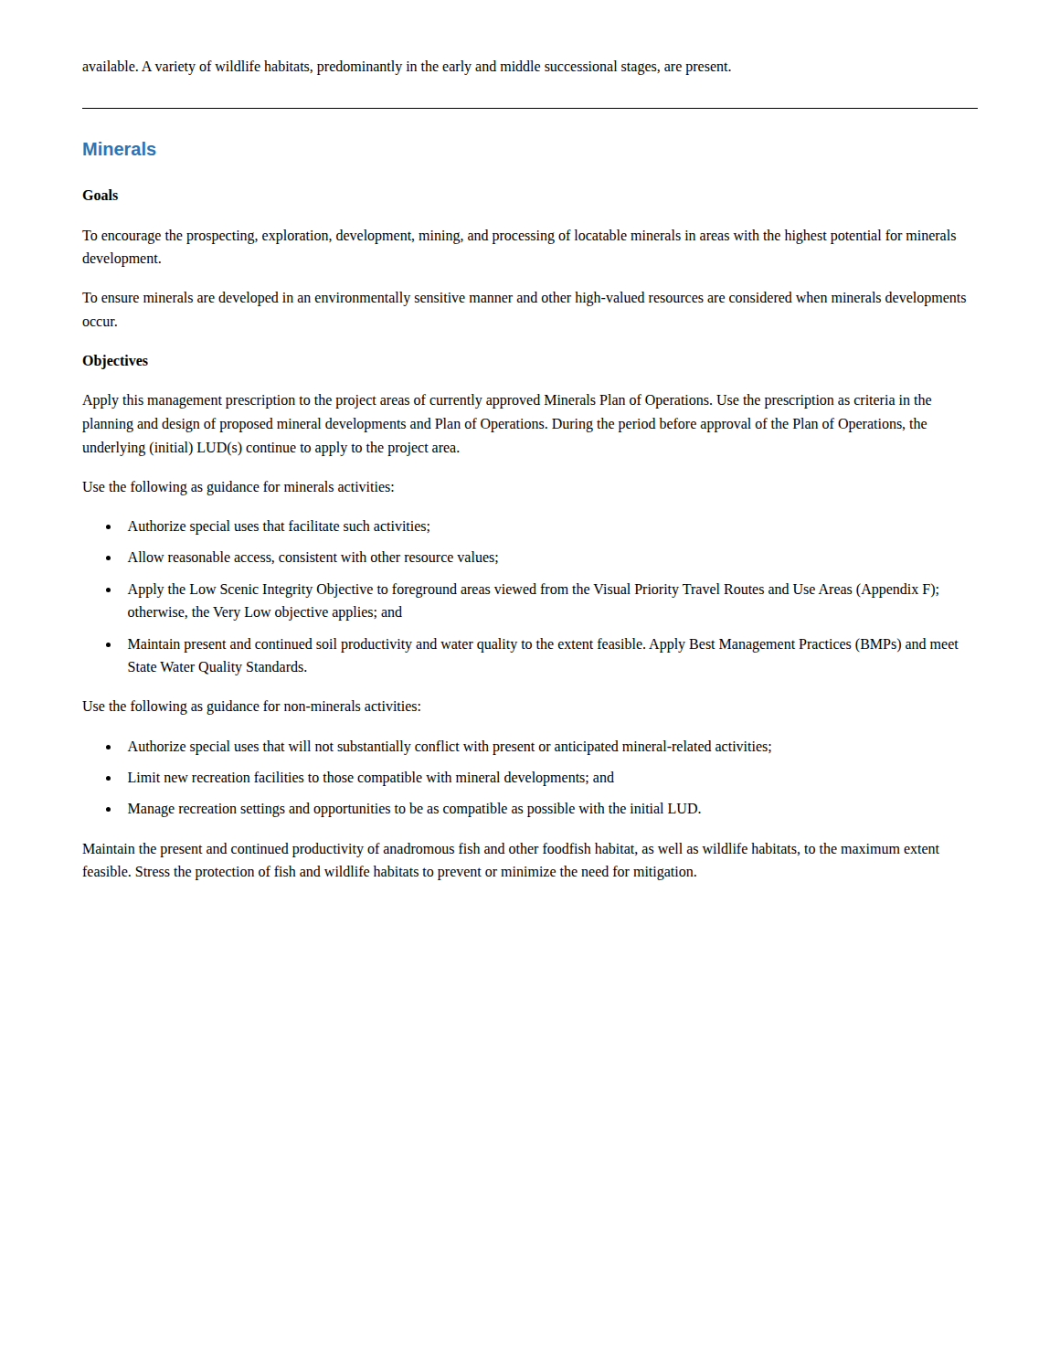available. A variety of wildlife habitats, predominantly in the early and middle successional stages, are present.
Minerals
Goals
To encourage the prospecting, exploration, development, mining, and processing of locatable minerals in areas with the highest potential for minerals development.
To ensure minerals are developed in an environmentally sensitive manner and other high-valued resources are considered when minerals developments occur.
Objectives
Apply this management prescription to the project areas of currently approved Minerals Plan of Operations. Use the prescription as criteria in the planning and design of proposed mineral developments and Plan of Operations. During the period before approval of the Plan of Operations, the underlying (initial) LUD(s) continue to apply to the project area.
Use the following as guidance for minerals activities:
Authorize special uses that facilitate such activities;
Allow reasonable access, consistent with other resource values;
Apply the Low Scenic Integrity Objective to foreground areas viewed from the Visual Priority Travel Routes and Use Areas (Appendix F); otherwise, the Very Low objective applies; and
Maintain present and continued soil productivity and water quality to the extent feasible. Apply Best Management Practices (BMPs) and meet State Water Quality Standards.
Use the following as guidance for non-minerals activities:
Authorize special uses that will not substantially conflict with present or anticipated mineral-related activities;
Limit new recreation facilities to those compatible with mineral developments; and
Manage recreation settings and opportunities to be as compatible as possible with the initial LUD.
Maintain the present and continued productivity of anadromous fish and other foodfish habitat, as well as wildlife habitats, to the maximum extent feasible. Stress the protection of fish and wildlife habitats to prevent or minimize the need for mitigation.